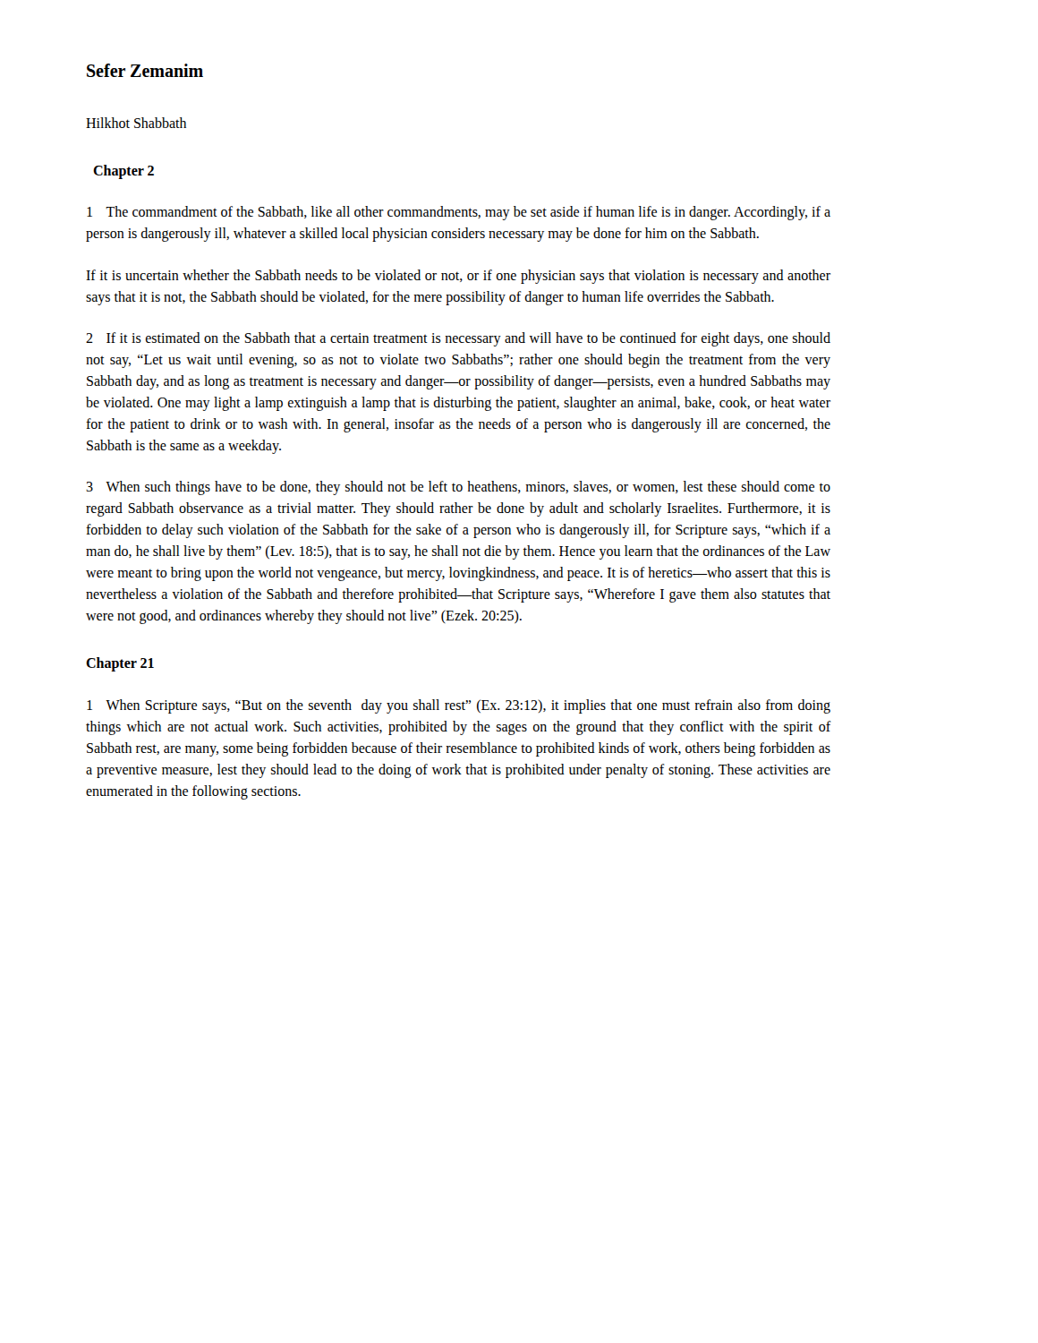Sefer Zemanim
Hilkhot Shabbath
Chapter 2
1 The commandment of the Sabbath, like all other commandments, may be set aside if human life is in danger. Accordingly, if a person is dangerously ill, whatever a skilled local physician considers necessary may be done for him on the Sabbath.
If it is uncertain whether the Sabbath needs to be violated or not, or if one physician says that violation is necessary and another says that it is not, the Sabbath should be violated, for the mere possibility of danger to human life overrides the Sabbath.
2 If it is estimated on the Sabbath that a certain treatment is necessary and will have to be continued for eight days, one should not say, “Let us wait until evening, so as not to violate two Sabbaths”; rather one should begin the treatment from the very Sabbath day, and as long as treatment is necessary and danger—or possibility of danger—persists, even a hundred Sabbaths may be violated. One may light a lamp extinguish a lamp that is disturbing the patient, slaughter an animal, bake, cook, or heat water for the patient to drink or to wash with. In general, insofar as the needs of a person who is dangerously ill are concerned, the Sabbath is the same as a weekday.
3 When such things have to be done, they should not be left to heathens, minors, slaves, or women, lest these should come to regard Sabbath observance as a trivial matter. They should rather be done by adult and scholarly Israelites. Furthermore, it is forbidden to delay such violation of the Sabbath for the sake of a person who is dangerously ill, for Scripture says, “which if a man do, he shall live by them” (Lev. 18:5), that is to say, he shall not die by them. Hence you learn that the ordinances of the Law were meant to bring upon the world not vengeance, but mercy, lovingkindness, and peace. It is of heretics—who assert that this is nevertheless a violation of the Sabbath and therefore prohibited—that Scripture says, “Wherefore I gave them also statutes that were not good, and ordinances whereby they should not live” (Ezek. 20:25).
Chapter 21
1 When Scripture says, “But on the seventh day you shall rest” (Ex. 23:12), it implies that one must refrain also from doing things which are not actual work. Such activities, prohibited by the sages on the ground that they conflict with the spirit of Sabbath rest, are many, some being forbidden because of their resemblance to prohibited kinds of work, others being forbidden as a preventive measure, lest they should lead to the doing of work that is prohibited under penalty of stoning. These activities are enumerated in the following sections.